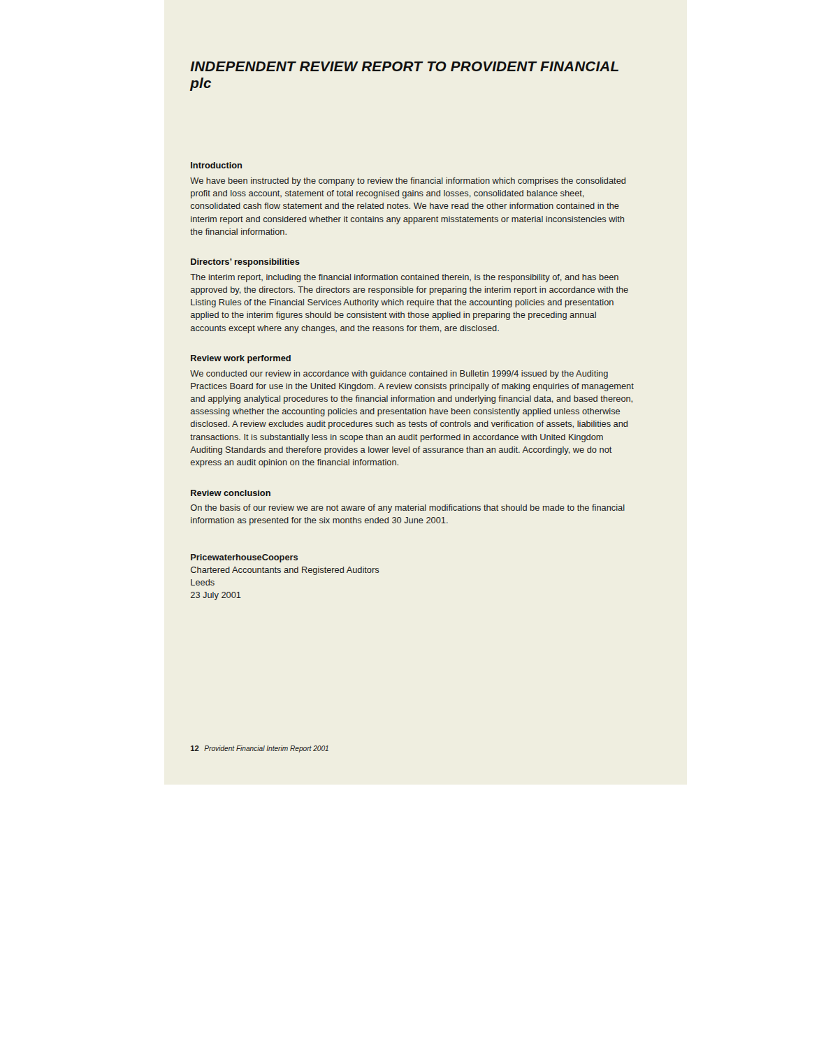INDEPENDENT REVIEW REPORT TO PROVIDENT FINANCIAL plc
Introduction
We have been instructed by the company to review the financial information which comprises the consolidated profit and loss account, statement of total recognised gains and losses, consolidated balance sheet, consolidated cash flow statement and the related notes. We have read the other information contained in the interim report and considered whether it contains any apparent misstatements or material inconsistencies with the financial information.
Directors’ responsibilities
The interim report, including the financial information contained therein, is the responsibility of, and has been approved by, the directors. The directors are responsible for preparing the interim report in accordance with the Listing Rules of the Financial Services Authority which require that the accounting policies and presentation applied to the interim figures should be consistent with those applied in preparing the preceding annual accounts except where any changes, and the reasons for them, are disclosed.
Review work performed
We conducted our review in accordance with guidance contained in Bulletin 1999/4 issued by the Auditing Practices Board for use in the United Kingdom. A review consists principally of making enquiries of management and applying analytical procedures to the financial information and underlying financial data, and based thereon, assessing whether the accounting policies and presentation have been consistently applied unless otherwise disclosed. A review excludes audit procedures such as tests of controls and verification of assets, liabilities and transactions. It is substantially less in scope than an audit performed in accordance with United Kingdom Auditing Standards and therefore provides a lower level of assurance than an audit. Accordingly, we do not express an audit opinion on the financial information.
Review conclusion
On the basis of our review we are not aware of any material modifications that should be made to the financial information as presented for the six months ended 30 June 2001.
PricewaterhouseCoopers
Chartered Accountants and Registered Auditors
Leeds
23 July 2001
12 Provident Financial Interim Report 2001